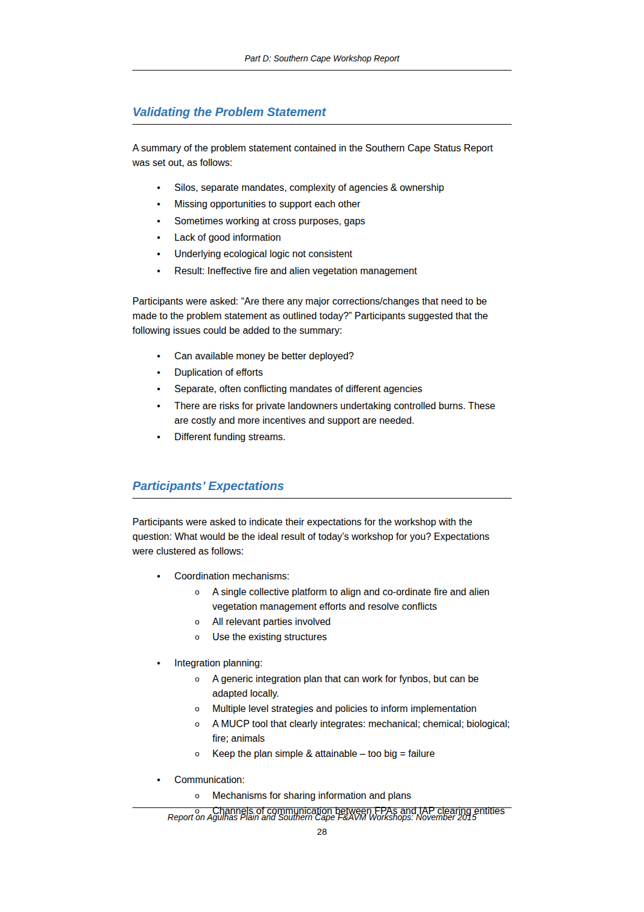Part D: Southern Cape Workshop Report
Validating the Problem Statement
A summary of the problem statement contained in the Southern Cape Status Report was set out, as follows:
Silos, separate mandates, complexity of agencies & ownership
Missing opportunities to support each other
Sometimes working at cross purposes, gaps
Lack of good information
Underlying ecological logic not consistent
Result: Ineffective fire and alien vegetation management
Participants were asked: “Are there any major corrections/changes that need to be made to the problem statement as outlined today?” Participants suggested that the following issues could be added to the summary:
Can available money be better deployed?
Duplication of efforts
Separate, often conflicting mandates of different agencies
There are risks for private landowners undertaking controlled burns. These are costly and more incentives and support are needed.
Different funding streams.
Participants’ Expectations
Participants were asked to indicate their expectations for the workshop with the question: What would be the ideal result of today’s workshop for you? Expectations were clustered as follows:
Coordination mechanisms:
A single collective platform to align and co-ordinate fire and alien vegetation management efforts and resolve conflicts
All relevant parties involved
Use the existing structures
Integration planning:
A generic integration plan that can work for fynbos, but can be adapted locally.
Multiple level strategies and policies to inform implementation
A MUCP tool that clearly integrates: mechanical; chemical; biological; fire; animals
Keep the plan simple & attainable – too big = failure
Communication:
Mechanisms for sharing information and plans
Channels of communication between FPAs and IAP clearing entities
Report on Agulhas Plain and Southern Cape F&AVM Workshops: November 2015
28